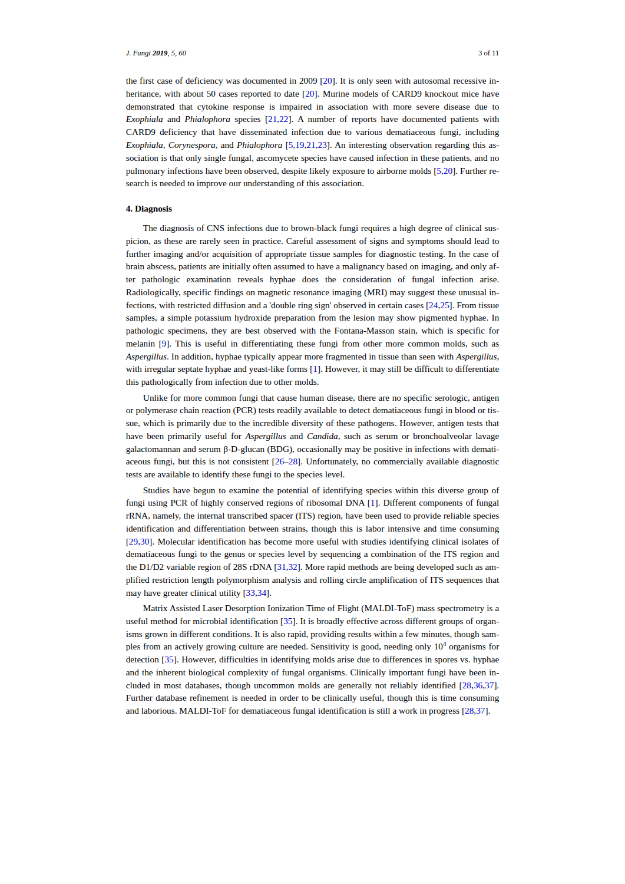J. Fungi 2019, 5, 60 3 of 11
the first case of deficiency was documented in 2009 [20]. It is only seen with autosomal recessive inheritance, with about 50 cases reported to date [20]. Murine models of CARD9 knockout mice have demonstrated that cytokine response is impaired in association with more severe disease due to Exophiala and Phialophora species [21,22]. A number of reports have documented patients with CARD9 deficiency that have disseminated infection due to various dematiaceous fungi, including Exophiala, Corynespora, and Phialophora [5,19,21,23]. An interesting observation regarding this association is that only single fungal, ascomycete species have caused infection in these patients, and no pulmonary infections have been observed, despite likely exposure to airborne molds [5,20]. Further research is needed to improve our understanding of this association.
4. Diagnosis
The diagnosis of CNS infections due to brown-black fungi requires a high degree of clinical suspicion, as these are rarely seen in practice. Careful assessment of signs and symptoms should lead to further imaging and/or acquisition of appropriate tissue samples for diagnostic testing. In the case of brain abscess, patients are initially often assumed to have a malignancy based on imaging, and only after pathologic examination reveals hyphae does the consideration of fungal infection arise. Radiologically, specific findings on magnetic resonance imaging (MRI) may suggest these unusual infections, with restricted diffusion and a 'double ring sign' observed in certain cases [24,25]. From tissue samples, a simple potassium hydroxide preparation from the lesion may show pigmented hyphae. In pathologic specimens, they are best observed with the Fontana-Masson stain, which is specific for melanin [9]. This is useful in differentiating these fungi from other more common molds, such as Aspergillus. In addition, hyphae typically appear more fragmented in tissue than seen with Aspergillus, with irregular septate hyphae and yeast-like forms [1]. However, it may still be difficult to differentiate this pathologically from infection due to other molds.
Unlike for more common fungi that cause human disease, there are no specific serologic, antigen or polymerase chain reaction (PCR) tests readily available to detect dematiaceous fungi in blood or tissue, which is primarily due to the incredible diversity of these pathogens. However, antigen tests that have been primarily useful for Aspergillus and Candida, such as serum or bronchoalveolar lavage galactomannan and serum β-D-glucan (BDG), occasionally may be positive in infections with dematiaceous fungi, but this is not consistent [26–28]. Unfortunately, no commercially available diagnostic tests are available to identify these fungi to the species level.
Studies have begun to examine the potential of identifying species within this diverse group of fungi using PCR of highly conserved regions of ribosomal DNA [1]. Different components of fungal rRNA, namely, the internal transcribed spacer (ITS) region, have been used to provide reliable species identification and differentiation between strains, though this is labor intensive and time consuming [29,30]. Molecular identification has become more useful with studies identifying clinical isolates of dematiaceous fungi to the genus or species level by sequencing a combination of the ITS region and the D1/D2 variable region of 28S rDNA [31,32]. More rapid methods are being developed such as amplified restriction length polymorphism analysis and rolling circle amplification of ITS sequences that may have greater clinical utility [33,34].
Matrix Assisted Laser Desorption Ionization Time of Flight (MALDI-ToF) mass spectrometry is a useful method for microbial identification [35]. It is broadly effective across different groups of organisms grown in different conditions. It is also rapid, providing results within a few minutes, though samples from an actively growing culture are needed. Sensitivity is good, needing only 104 organisms for detection [35]. However, difficulties in identifying molds arise due to differences in spores vs. hyphae and the inherent biological complexity of fungal organisms. Clinically important fungi have been included in most databases, though uncommon molds are generally not reliably identified [28,36,37]. Further database refinement is needed in order to be clinically useful, though this is time consuming and laborious. MALDI-ToF for dematiaceous fungal identification is still a work in progress [28,37].